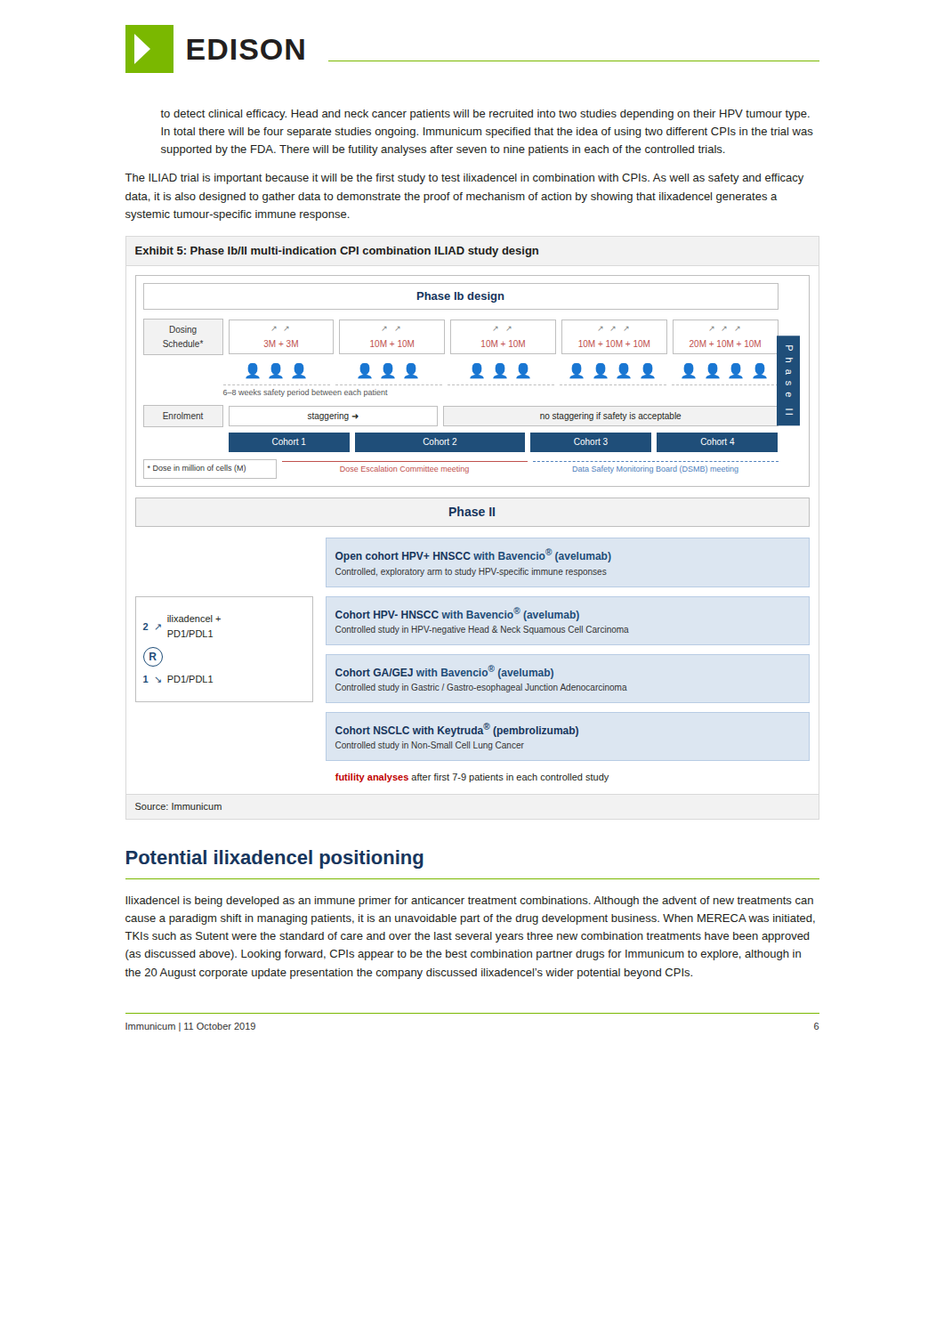EDISON
to detect clinical efficacy. Head and neck cancer patients will be recruited into two studies depending on their HPV tumour type. In total there will be four separate studies ongoing. Immunicum specified that the idea of using two different CPIs in the trial was supported by the FDA. There will be futility analyses after seven to nine patients in each of the controlled trials.
The ILIAD trial is important because it will be the first study to test ilixadencel in combination with CPIs. As well as safety and efficacy data, it is also designed to gather data to demonstrate the proof of mechanism of action by showing that ilixadencel generates a systemic tumour-specific immune response.
Exhibit 5: Phase Ib/II multi-indication CPI combination ILIAD study design
Phase Ib design
Dosing
Schedule*
↗ ↗3M + 3M
↗ ↗10M + 10M
↗ ↗10M + 10M
↗ ↗ ↗10M + 10M + 10M
↗ ↗ ↗20M + 10M + 10M
👤 👤 👤
👤 👤 👤
👤 👤 👤
👤 👤 👤 👤
👤 👤 👤 👤
6–8 weeks safety period between each patient
Enrolment
staggering ➜
no staggering if safety is acceptable
Cohort 1
Cohort 2
Cohort 3
Cohort 4
* Dose in million of cells (M)
Dose Escalation Committee meeting
Data Safety Monitoring Board (DSMB) meeting
P h a s e II
Phase II
2 ↗ ilixadencel +
PD1/PDL1
R
1 ↘ PD1/PDL1
Open cohort HPV+ HNSCC with Bavencio® (avelumab)
Controlled, exploratory arm to study HPV-specific immune responses
Cohort HPV- HNSCC with Bavencio® (avelumab)
Controlled study in HPV-negative Head & Neck Squamous Cell Carcinoma
Cohort GA/GEJ with Bavencio® (avelumab)
Controlled study in Gastric / Gastro-esophageal Junction Adenocarcinoma
Cohort NSCLC with Keytruda® (pembrolizumab)
Controlled study in Non-Small Cell Lung Cancer
futility analyses after first 7-9 patients in each controlled study
Source: Immunicum
Potential ilixadencel positioning
Ilixadencel is being developed as an immune primer for anticancer treatment combinations. Although the advent of new treatments can cause a paradigm shift in managing patients, it is an unavoidable part of the drug development business. When MERECA was initiated, TKIs such as Sutent were the standard of care and over the last several years three new combination treatments have been approved (as discussed above). Looking forward, CPIs appear to be the best combination partner drugs for Immunicum to explore, although in the 20 August corporate update presentation the company discussed ilixadencel’s wider potential beyond CPIs.
Immunicum | 11 October 2019
6